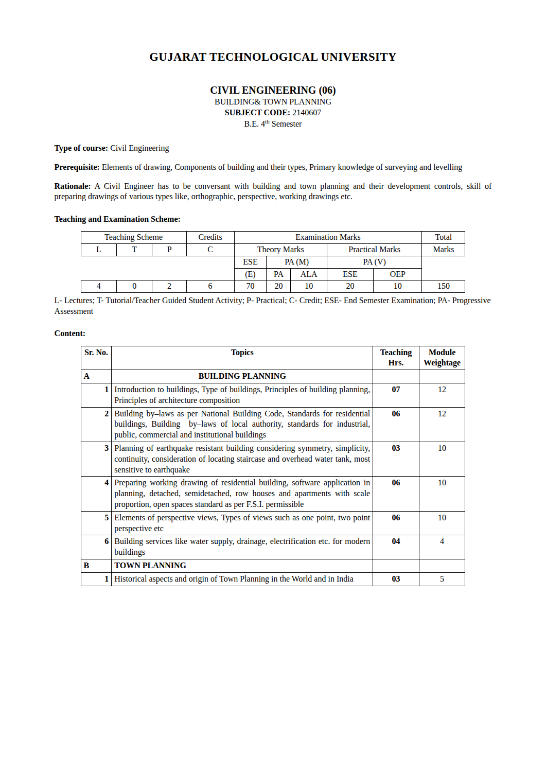GUJARAT TECHNOLOGICAL UNIVERSITY
CIVIL ENGINEERING (06)
BUILDING& TOWN PLANNING
SUBJECT CODE: 2140607
B.E. 4th Semester
Type of course: Civil Engineering
Prerequisite: Elements of drawing, Components of building and their types, Primary knowledge of surveying and levelling
Rationale: A Civil Engineer has to be conversant with building and town planning and their development controls, skill of preparing drawings of various types like, orthographic, perspective, working drawings etc.
Teaching and Examination Scheme:
| Teaching Scheme | Credits | Examination Marks | Total |
| L | T | P | C | Theory Marks | Practical Marks | Marks |
| | | | | ESE | PA (M) | PA (V) | |
| | | | | (E) | PA | ALA | ESE | OEP | |
| 4 | 0 | 2 | 6 | 70 | 20 | 10 | 20 | 10 | 150 |
L- Lectures; T- Tutorial/Teacher Guided Student Activity; P- Practical; C- Credit; ESE- End Semester Examination; PA- Progressive Assessment
Content:
| Sr. No. | Topics | Teaching Hrs. | Module Weightage |
| --- | --- | --- | --- |
| A | BUILDING PLANNING | | |
| 1 | Introduction to buildings, Type of buildings, Principles of building planning, Principles of architecture composition | 07 | 12 |
| 2 | Building by–laws as per National Building Code, Standards for residential buildings, Building by–laws of local authority, standards for industrial, public, commercial and institutional buildings | 06 | 12 |
| 3 | Planning of earthquake resistant building considering symmetry, simplicity, continuity, consideration of locating staircase and overhead water tank, most sensitive to earthquake | 03 | 10 |
| 4 | Preparing working drawing of residential building, software application in planning, detached, semidetached, row houses and apartments with scale proportion, open spaces standard as per F.S.I. permissible | 06 | 10 |
| 5 | Elements of perspective views, Types of views such as one point, two point perspective etc | 06 | 10 |
| 6 | Building services like water supply, drainage, electrification etc. for modern buildings | 04 | 4 |
| B | TOWN PLANNING | | |
| 1 | Historical aspects and origin of Town Planning in the World and in India | 03 | 5 |